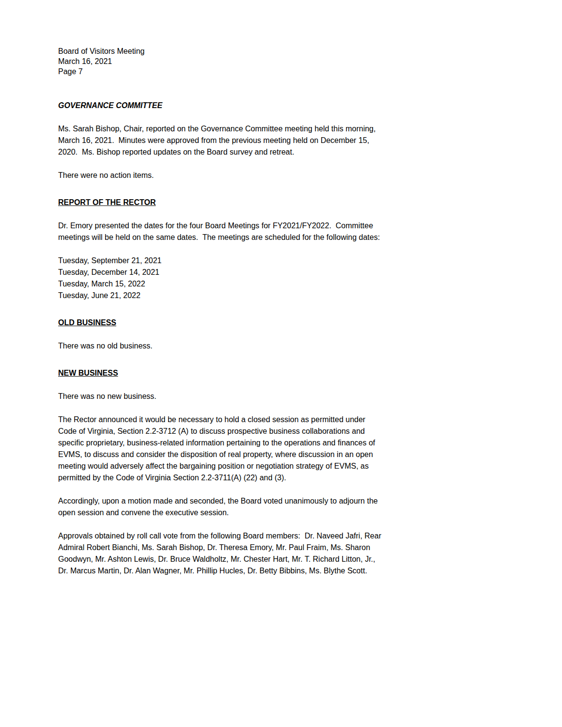Board of Visitors Meeting
March 16, 2021
Page 7
GOVERNANCE COMMITTEE
Ms. Sarah Bishop, Chair, reported on the Governance Committee meeting held this morning, March 16, 2021. Minutes were approved from the previous meeting held on December 15, 2020. Ms. Bishop reported updates on the Board survey and retreat.
There were no action items.
REPORT OF THE RECTOR
Dr. Emory presented the dates for the four Board Meetings for FY2021/FY2022. Committee meetings will be held on the same dates. The meetings are scheduled for the following dates:
Tuesday, September 21, 2021
Tuesday, December 14, 2021
Tuesday, March 15, 2022
Tuesday, June 21, 2022
OLD BUSINESS
There was no old business.
NEW BUSINESS
There was no new business.
The Rector announced it would be necessary to hold a closed session as permitted under Code of Virginia, Section 2.2-3712 (A) to discuss prospective business collaborations and specific proprietary, business-related information pertaining to the operations and finances of EVMS, to discuss and consider the disposition of real property, where discussion in an open meeting would adversely affect the bargaining position or negotiation strategy of EVMS, as permitted by the Code of Virginia Section 2.2-3711(A) (22) and (3).
Accordingly, upon a motion made and seconded, the Board voted unanimously to adjourn the open session and convene the executive session.
Approvals obtained by roll call vote from the following Board members: Dr. Naveed Jafri, Rear Admiral Robert Bianchi, Ms. Sarah Bishop, Dr. Theresa Emory, Mr. Paul Fraim, Ms. Sharon Goodwyn, Mr. Ashton Lewis, Dr. Bruce Waldholtz, Mr. Chester Hart, Mr. T. Richard Litton, Jr., Dr. Marcus Martin, Dr. Alan Wagner, Mr. Phillip Hucles, Dr. Betty Bibbins, Ms. Blythe Scott.